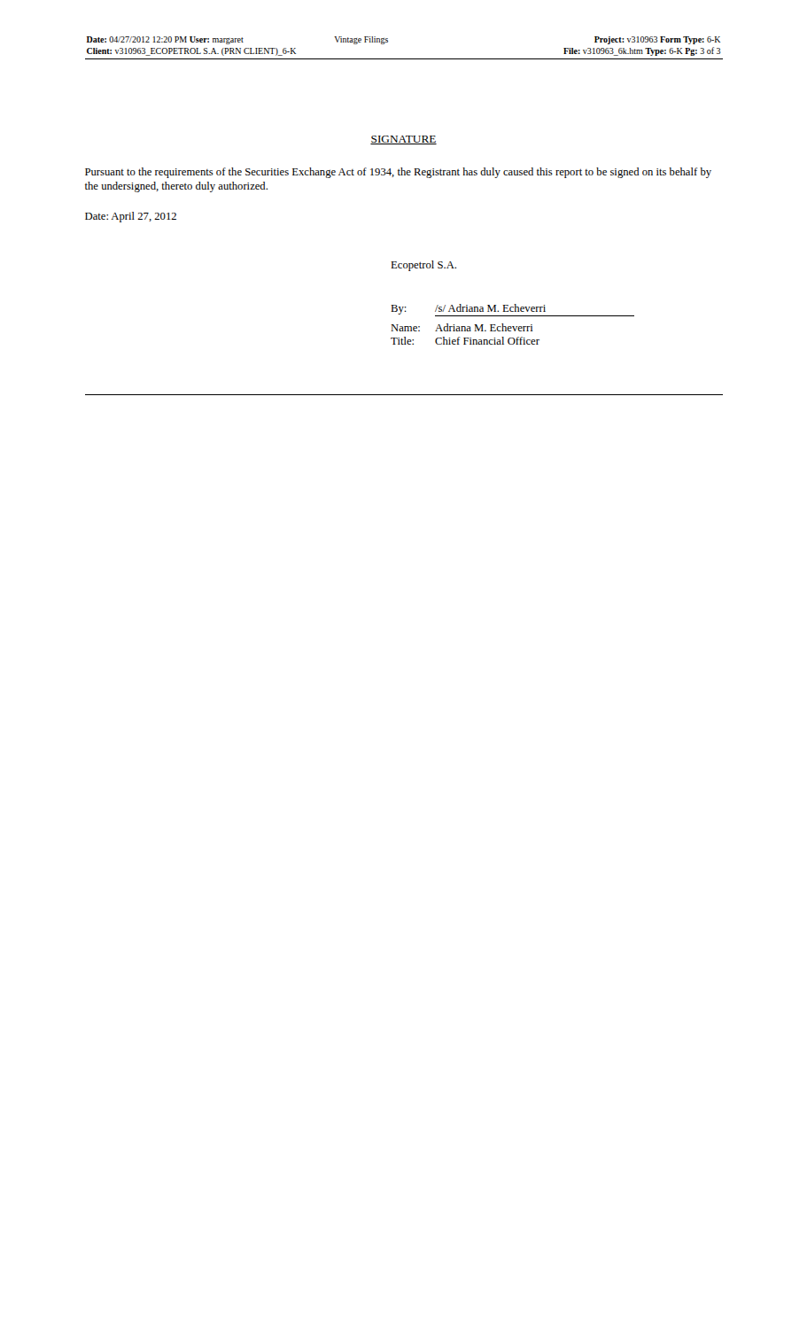| Date: 04/27/2012 12:20 PM User: margaret | Vintage Filings | Project: v310963 Form Type: 6-K |
| Client: v310963_ECOPETROL S.A. (PRN CLIENT)_6-K | | File: v310963_6k.htm Type: 6-K Pg: 3 of 3 |
SIGNATURE
Pursuant to the requirements of the Securities Exchange Act of 1934, the Registrant has duly caused this report to be signed on its behalf by the undersigned, thereto duly authorized.
Date: April 27, 2012
Ecopetrol S.A.
| By: | /s/ Adriana M. Echeverri |
| Name: | Adriana M. Echeverri |
| Title: | Chief Financial Officer |